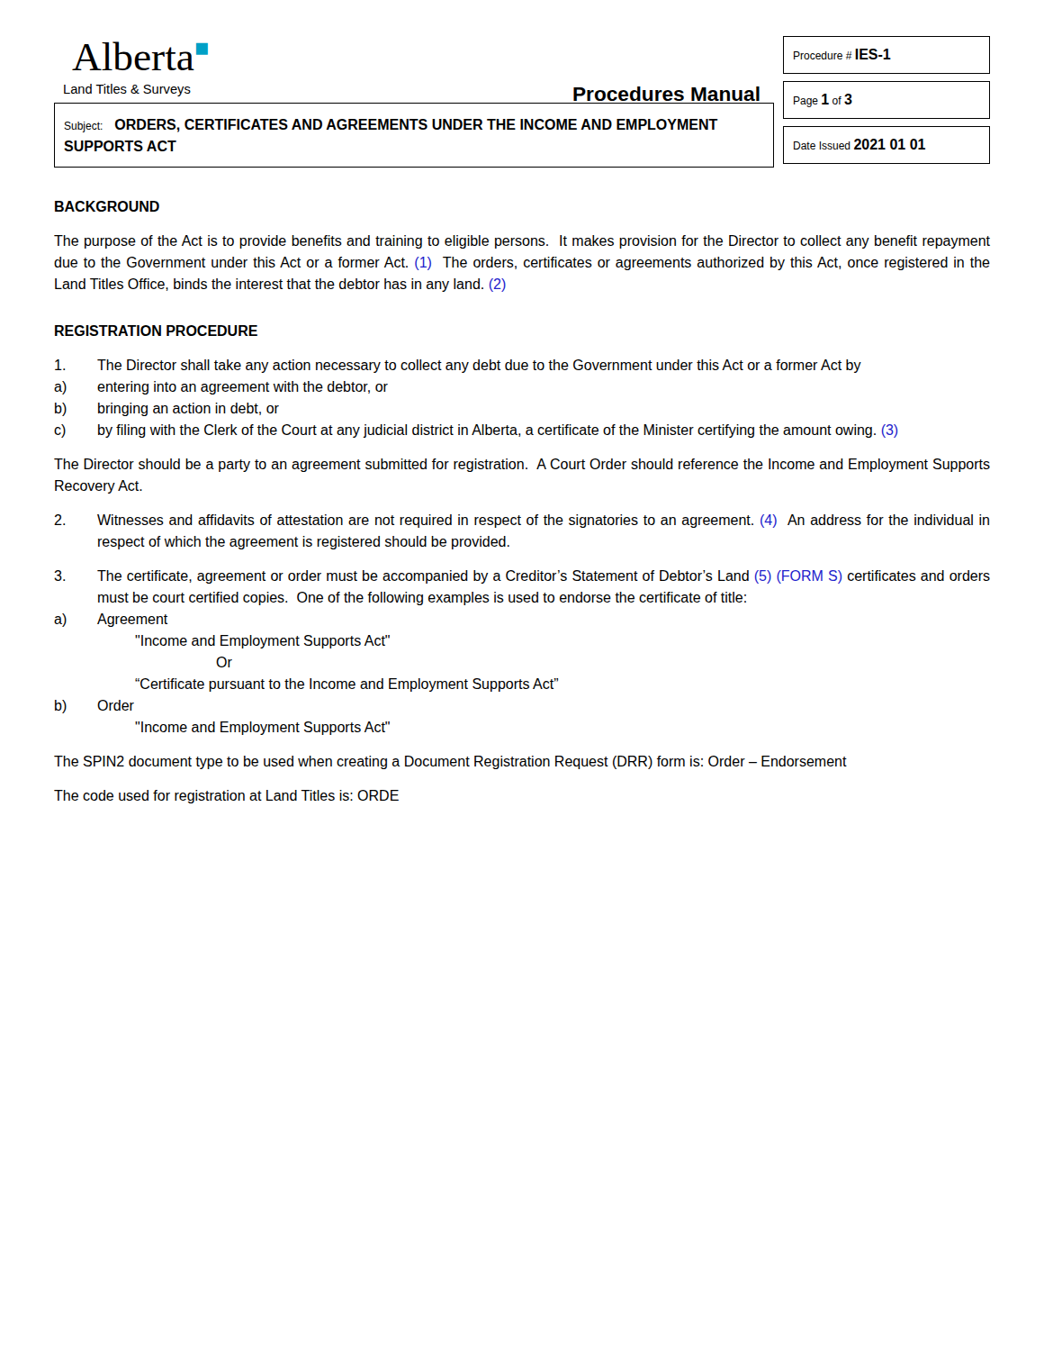Alberta■
Land Titles & Surveys
Procedures Manual
Subject: ORDERS, CERTIFICATES AND AGREEMENTS UNDER THE INCOME AND EMPLOYMENT SUPPORTS ACT
Procedure # IES-1
Page 1 of 3
Date Issued 2021 01 01
BACKGROUND
The purpose of the Act is to provide benefits and training to eligible persons. It makes provision for the Director to collect any benefit repayment due to the Government under this Act or a former Act. (1) The orders, certificates or agreements authorized by this Act, once registered in the Land Titles Office, binds the interest that the debtor has in any land. (2)
REGISTRATION PROCEDURE
1.
The Director shall take any action necessary to collect any debt due to the Government under this Act or a former Act by
a)
entering into an agreement with the debtor, or
b)
bringing an action in debt, or
c)
by filing with the Clerk of the Court at any judicial district in Alberta, a certificate of the Minister certifying the amount owing. (3)
The Director should be a party to an agreement submitted for registration. A Court Order should reference the Income and Employment Supports Recovery Act.
2.
Witnesses and affidavits of attestation are not required in respect of the signatories to an agreement. (4) An address for the individual in respect of which the agreement is registered should be provided.
3.
The certificate, agreement or order must be accompanied by a Creditor’s Statement of Debtor’s Land (5) (FORM S) certificates and orders must be court certified copies. One of the following examples is used to endorse the certificate of title:
a)
Agreement
"Income and Employment Supports Act"
Or
“Certificate pursuant to the Income and Employment Supports Act”
b)
Order
"Income and Employment Supports Act"
The SPIN2 document type to be used when creating a Document Registration Request (DRR) form is: Order – Endorsement
The code used for registration at Land Titles is: ORDE